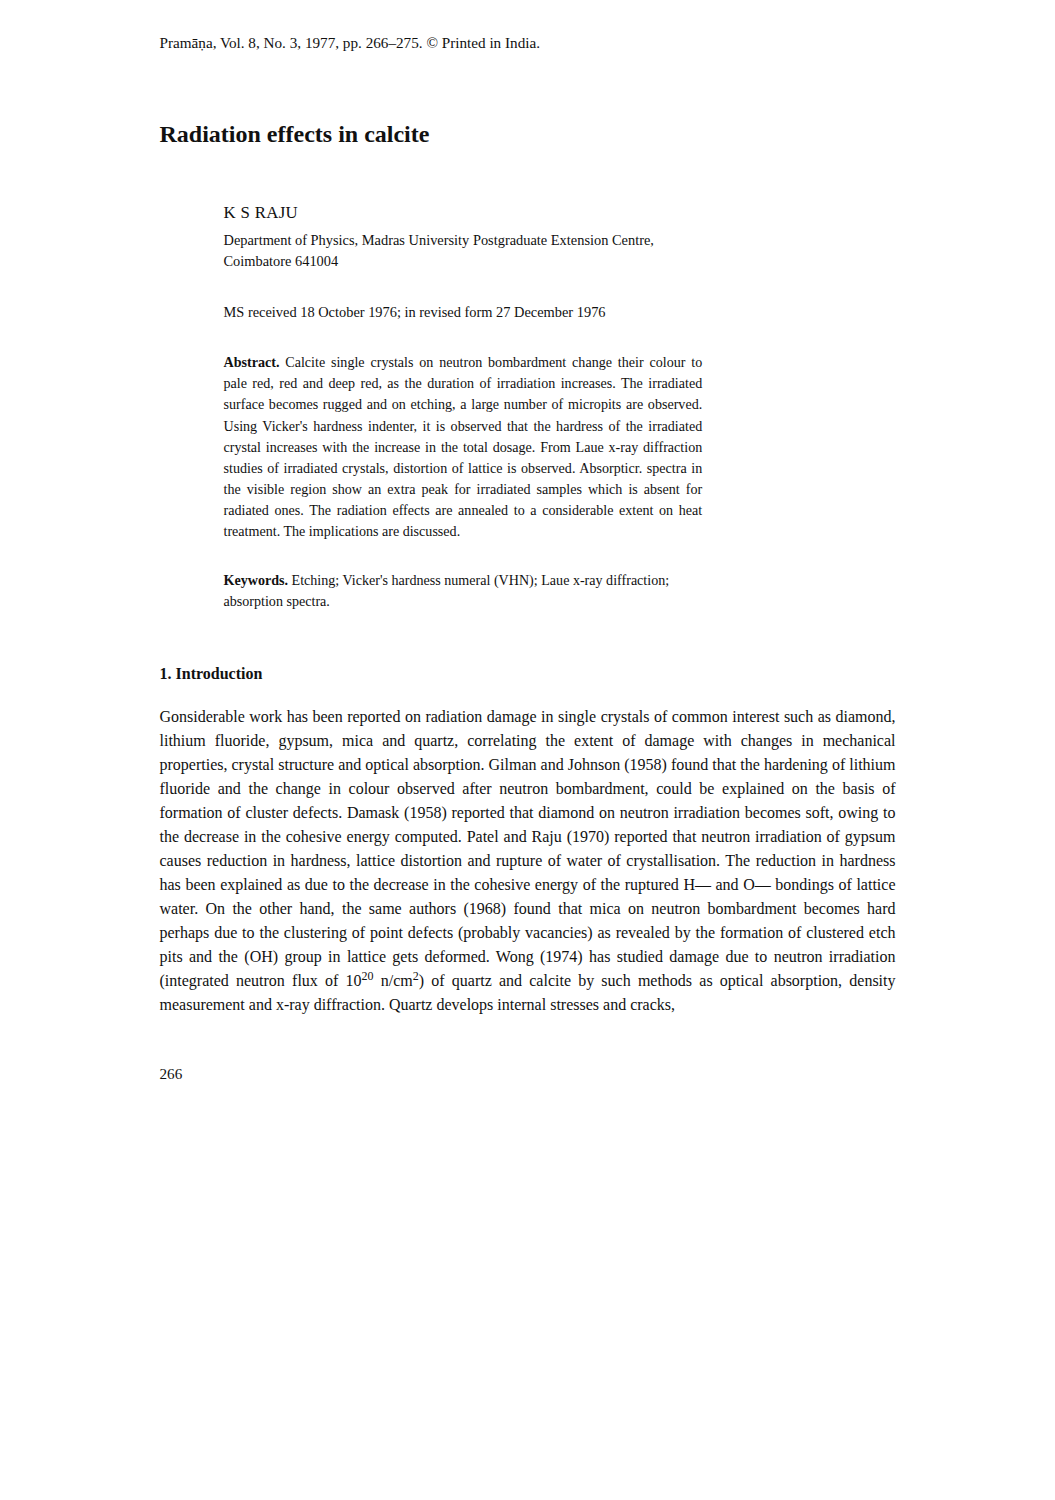Pramāṇa, Vol. 8, No. 3, 1977, pp. 266–275. © Printed in India.
Radiation effects in calcite
K S RAJU
Department of Physics, Madras University Postgraduate Extension Centre, Coimbatore 641004
MS received 18 October 1976; in revised form 27 December 1976
Abstract. Calcite single crystals on neutron bombardment change their colour to pale red, red and deep red, as the duration of irradiation increases. The irradiated surface becomes rugged and on etching, a large number of micropits are observed. Using Vicker's hardness indenter, it is observed that the hardress of the irradiated crystal increases with the increase in the total dosage. From Laue x-ray diffraction studies of irradiated crystals, distortion of lattice is observed. Absorpticr. spectra in the visible region show an extra peak for irradiated samples which is absent for radiated ones. The radiation effects are annealed to a considerable extent on heat treatment. The implications are discussed.
Keywords. Etching; Vicker's hardness numeral (VHN); Laue x-ray diffraction; absorption spectra.
1. Introduction
Gonsiderable work has been reported on radiation damage in single crystals of common interest such as diamond, lithium fluoride, gypsum, mica and quartz, correlating the extent of damage with changes in mechanical properties, crystal structure and optical absorption. Gilman and Johnson (1958) found that the hardening of lithium fluoride and the change in colour observed after neutron bombardment, could be explained on the basis of formation of cluster defects. Damask (1958) reported that diamond on neutron irradiation becomes soft, owing to the decrease in the cohesive energy computed. Patel and Raju (1970) reported that neutron irradiation of gypsum causes reduction in hardness, lattice distortion and rupture of water of crystallisation. The reduction in hardness has been explained as due to the decrease in the cohesive energy of the ruptured H— and O— bondings of lattice water. On the other hand, the same authors (1968) found that mica on neutron bombardment becomes hard perhaps due to the clustering of point defects (probably vacancies) as revealed by the formation of clustered etch pits and the (OH) group in lattice gets deformed. Wong (1974) has studied damage due to neutron irradiation (integrated neutron flux of 1020 n/cm2) of quartz and calcite by such methods as optical absorption, density measurement and x-ray diffraction. Quartz develops internal stresses and cracks,
266